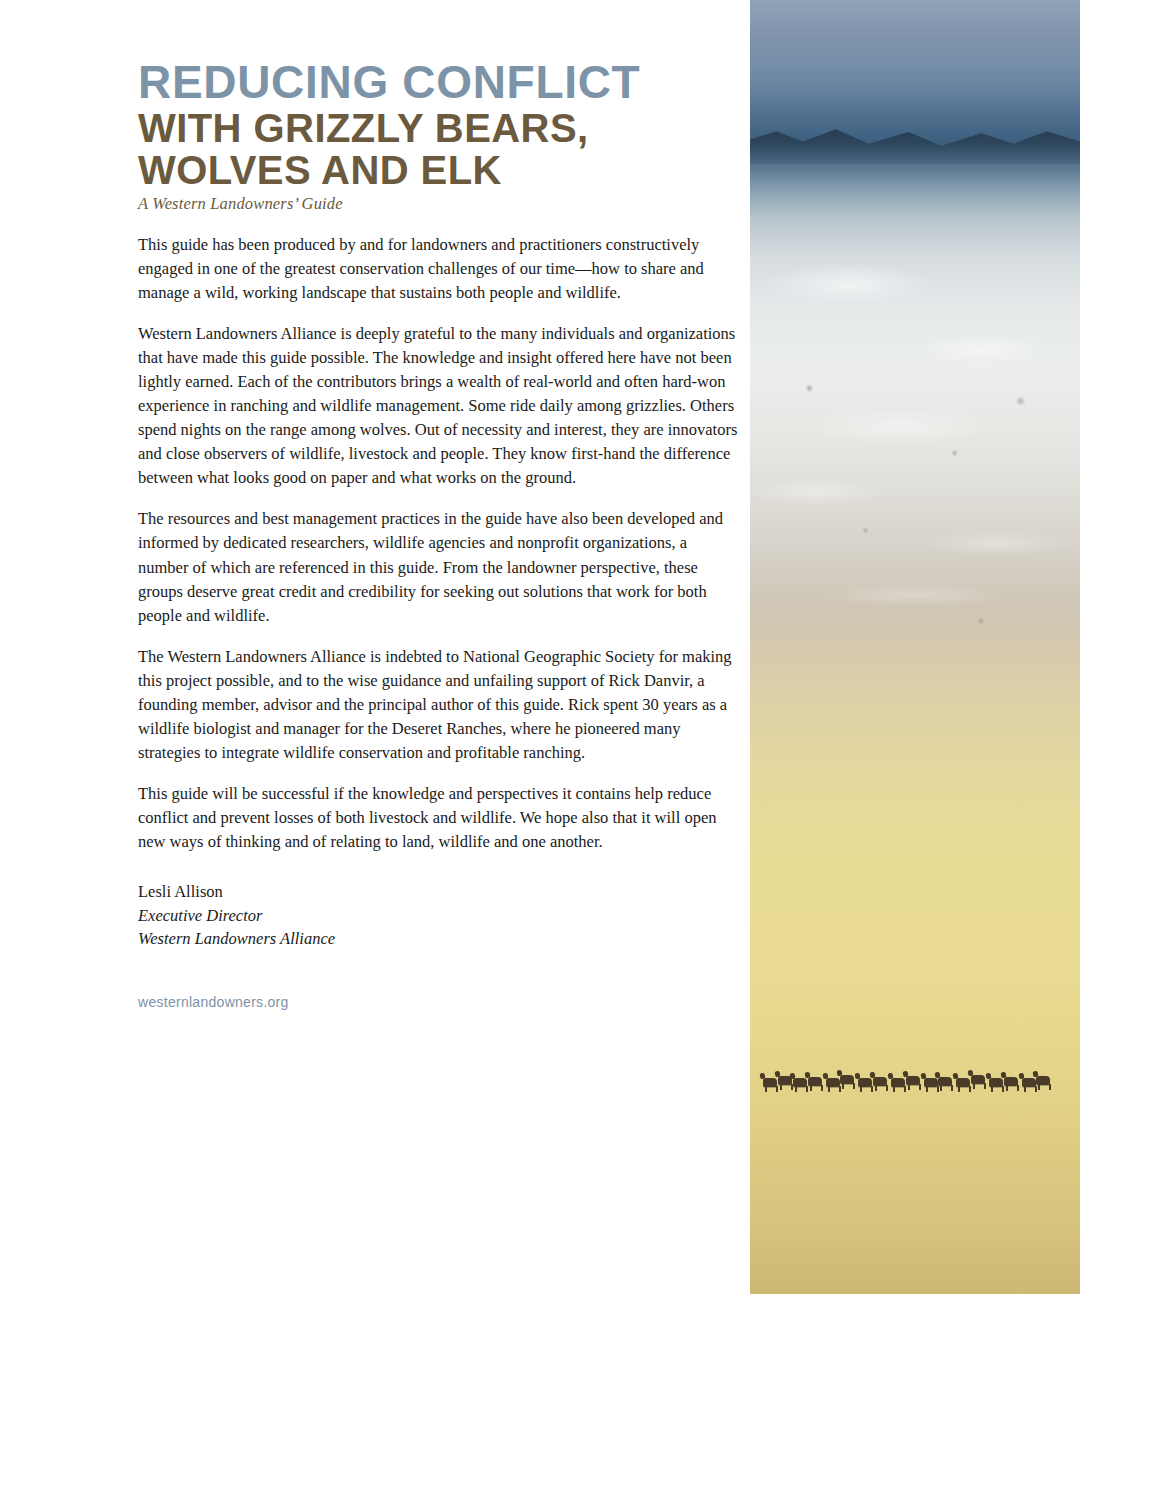Reducing Conflict with Grizzly Bears, Wolves and Elk
A Western Landowners’ Guide
This guide has been produced by and for landowners and practitioners constructively engaged in one of the greatest conservation challenges of our time—how to share and manage a wild, working landscape that sustains both people and wildlife.
Western Landowners Alliance is deeply grateful to the many individuals and organizations that have made this guide possible. The knowledge and insight offered here have not been lightly earned. Each of the contributors brings a wealth of real-world and often hard-won experience in ranching and wildlife management. Some ride daily among grizzlies. Others spend nights on the range among wolves. Out of necessity and interest, they are innovators and close observers of wildlife, livestock and people. They know first-hand the difference between what looks good on paper and what works on the ground.
The resources and best management practices in the guide have also been developed and informed by dedicated researchers, wildlife agencies and nonprofit organizations, a number of which are referenced in this guide. From the landowner perspective, these groups deserve great credit and credibility for seeking out solutions that work for both people and wildlife.
The Western Landowners Alliance is indebted to National Geographic Society for making this project possible, and to the wise guidance and unfailing support of Rick Danvir, a founding member, advisor and the principal author of this guide. Rick spent 30 years as a wildlife biologist and manager for the Deseret Ranches, where he pioneered many strategies to integrate wildlife conservation and profitable ranching.
This guide will be successful if the knowledge and perspectives it contains help reduce conflict and prevent losses of both livestock and wildlife. We hope also that it will open new ways of thinking and of relating to land, wildlife and one another.
Lesli Allison Executive Director Western Landowners Alliance
westernlandowners.org